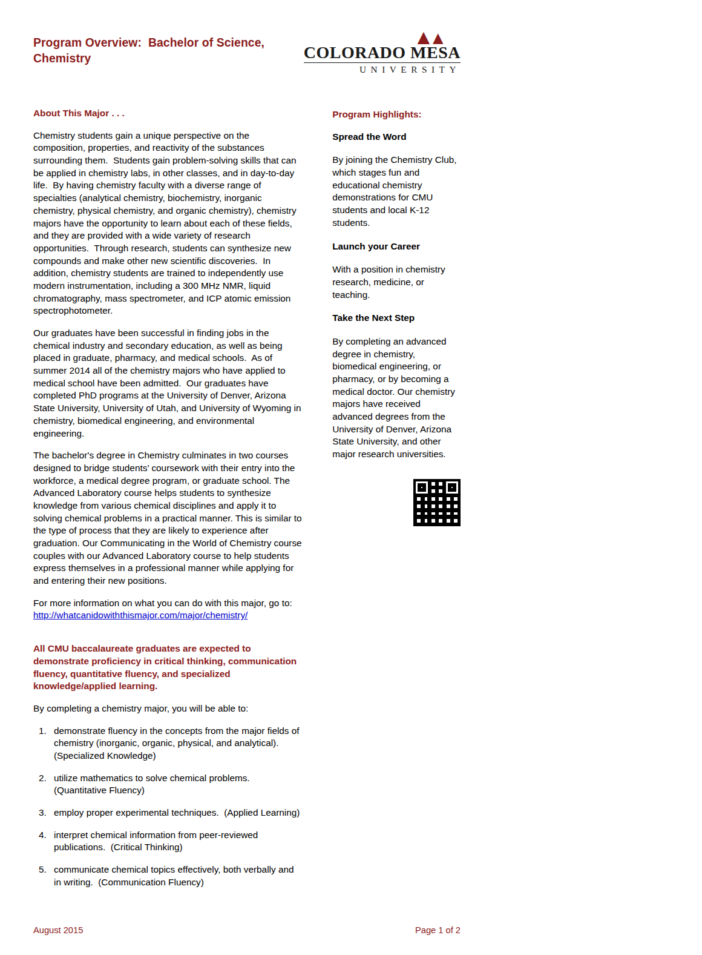Program Overview: Bachelor of Science, Chemistry
▲▴ COLORADO MESA UNIVERSITY
About This Major . . .
Chemistry students gain a unique perspective on the composition, properties, and reactivity of the substances surrounding them. Students gain problem-solving skills that can be applied in chemistry labs, in other classes, and in day-to-day life. By having chemistry faculty with a diverse range of specialties (analytical chemistry, biochemistry, inorganic chemistry, physical chemistry, and organic chemistry), chemistry majors have the opportunity to learn about each of these fields, and they are provided with a wide variety of research opportunities. Through research, students can synthesize new compounds and make other new scientific discoveries. In addition, chemistry students are trained to independently use modern instrumentation, including a 300 MHz NMR, liquid chromatography, mass spectrometer, and ICP atomic emission spectrophotometer.
Our graduates have been successful in finding jobs in the chemical industry and secondary education, as well as being placed in graduate, pharmacy, and medical schools. As of summer 2014 all of the chemistry majors who have applied to medical school have been admitted. Our graduates have completed PhD programs at the University of Denver, Arizona State University, University of Utah, and University of Wyoming in chemistry, biomedical engineering, and environmental engineering.
The bachelor's degree in Chemistry culminates in two courses designed to bridge students’ coursework with their entry into the workforce, a medical degree program, or graduate school. The Advanced Laboratory course helps students to synthesize knowledge from various chemical disciplines and apply it to solving chemical problems in a practical manner. This is similar to the type of process that they are likely to experience after graduation. Our Communicating in the World of Chemistry course couples with our Advanced Laboratory course to help students express themselves in a professional manner while applying for and entering their new positions.
For more information on what you can do with this major, go to:
http://whatcanidowiththismajor.com/major/chemistry/
All CMU baccalaureate graduates are expected to demonstrate proficiency in critical thinking, communication fluency, quantitative fluency, and specialized knowledge/applied learning.
By completing a chemistry major, you will be able to:
demonstrate fluency in the concepts from the major fields of chemistry (inorganic, organic, physical, and analytical). (Specialized Knowledge)
utilize mathematics to solve chemical problems. (Quantitative Fluency)
employ proper experimental techniques. (Applied Learning)
interpret chemical information from peer-reviewed publications. (Critical Thinking)
communicate chemical topics effectively, both verbally and in writing. (Communication Fluency)
Program Highlights:
Spread the Word
By joining the Chemistry Club, which stages fun and educational chemistry demonstrations for CMU students and local K-12 students.
Launch your Career
With a position in chemistry research, medicine, or teaching.
Take the Next Step
By completing an advanced degree in chemistry, biomedical engineering, or pharmacy, or by becoming a medical doctor. Our chemistry majors have received advanced degrees from the University of Denver, Arizona State University, and other major research universities.
August 2015 Page 1 of 2